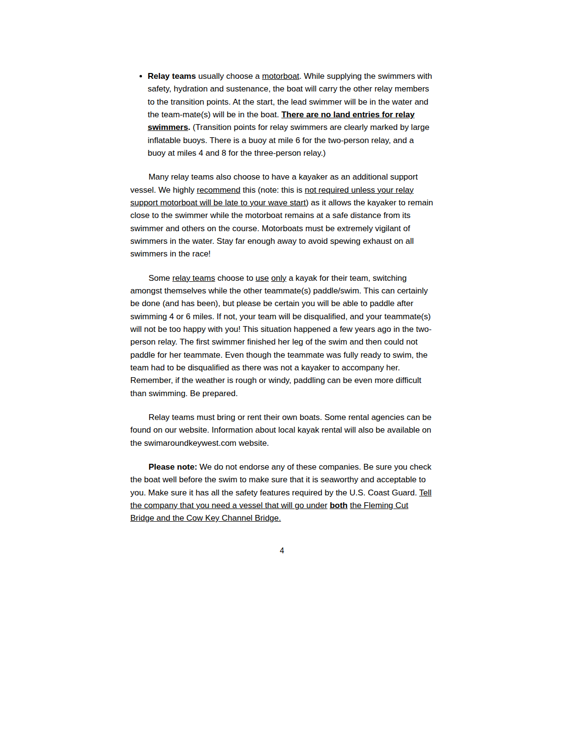Relay teams usually choose a motorboat. While supplying the swimmers with safety, hydration and sustenance, the boat will carry the other relay members to the transition points. At the start, the lead swimmer will be in the water and the team-mate(s) will be in the boat. There are no land entries for relay swimmers. (Transition points for relay swimmers are clearly marked by large inflatable buoys. There is a buoy at mile 6 for the two-person relay, and a buoy at miles 4 and 8 for the three-person relay.)
Many relay teams also choose to have a kayaker as an additional support vessel. We highly recommend this (note: this is not required unless your relay support motorboat will be late to your wave start) as it allows the kayaker to remain close to the swimmer while the motorboat remains at a safe distance from its swimmer and others on the course. Motorboats must be extremely vigilant of swimmers in the water. Stay far enough away to avoid spewing exhaust on all swimmers in the race!
Some relay teams choose to use only a kayak for their team, switching amongst themselves while the other teammate(s) paddle/swim. This can certainly be done (and has been), but please be certain you will be able to paddle after swimming 4 or 6 miles. If not, your team will be disqualified, and your teammate(s) will not be too happy with you! This situation happened a few years ago in the two-person relay. The first swimmer finished her leg of the swim and then could not paddle for her teammate. Even though the teammate was fully ready to swim, the team had to be disqualified as there was not a kayaker to accompany her. Remember, if the weather is rough or windy, paddling can be even more difficult than swimming. Be prepared.
Relay teams must bring or rent their own boats. Some rental agencies can be found on our website. Information about local kayak rental will also be available on the swimaroundkeywest.com website.
Please note: We do not endorse any of these companies. Be sure you check the boat well before the swim to make sure that it is seaworthy and acceptable to you. Make sure it has all the safety features required by the U.S. Coast Guard. Tell the company that you need a vessel that will go under both the Fleming Cut Bridge and the Cow Key Channel Bridge.
4